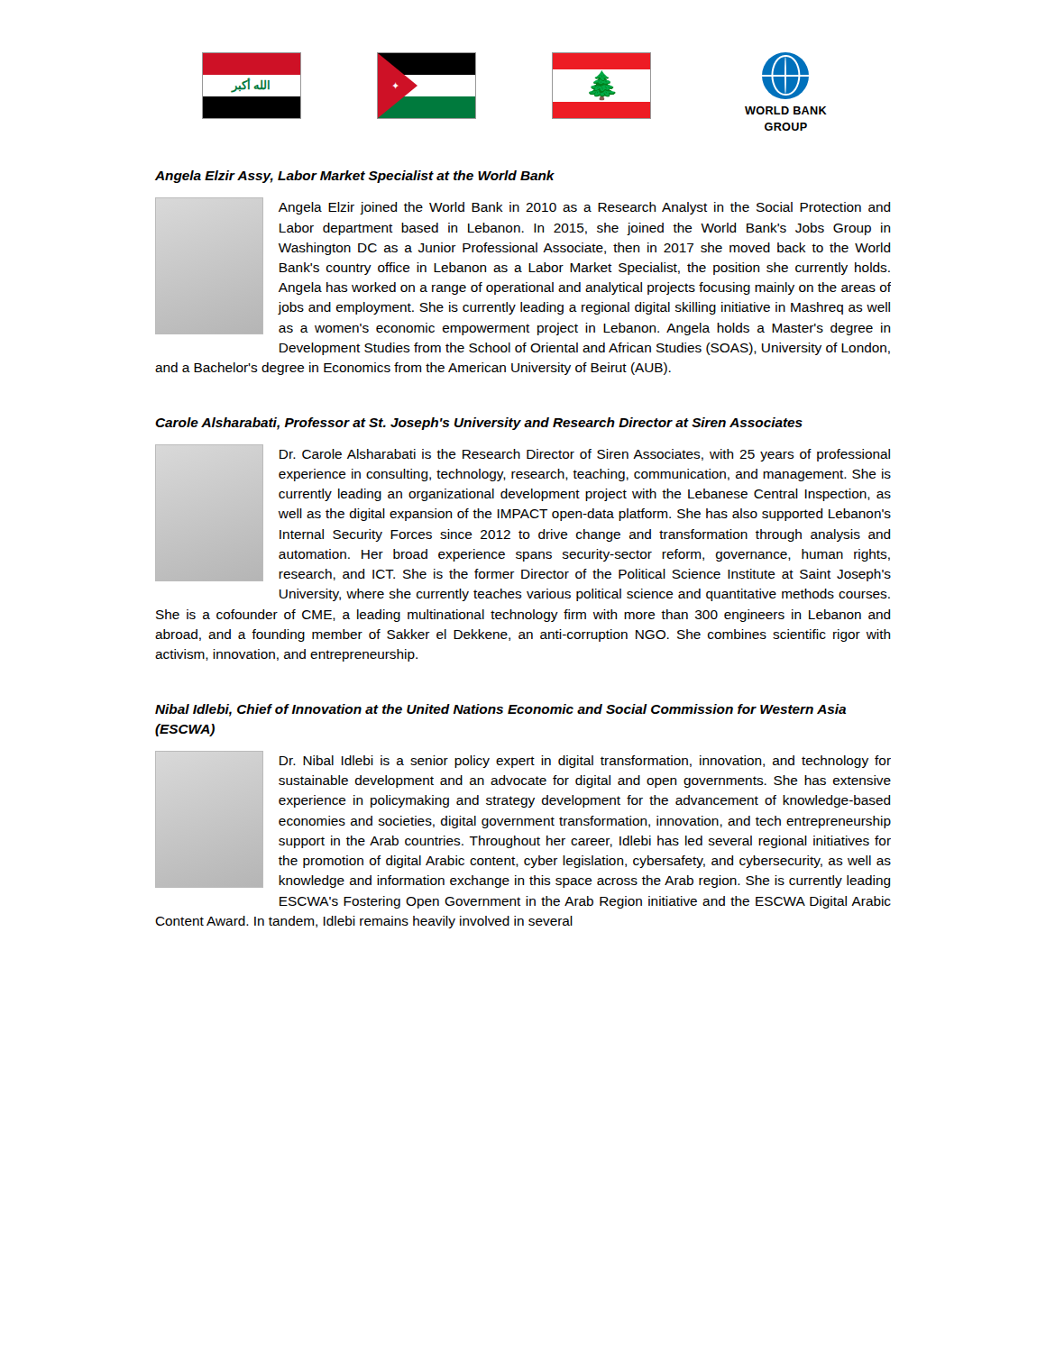الله أكبر
✦
🌲
WORLD BANK GROUP
Angela Elzir Assy, Labor Market Specialist at the World Bank
Angela Elzir joined the World Bank in 2010 as a Research Analyst in the Social Protection and Labor department based in Lebanon. In 2015, she joined the World Bank's Jobs Group in Washington DC as a Junior Professional Associate, then in 2017 she moved back to the World Bank's country office in Lebanon as a Labor Market Specialist, the position she currently holds. Angela has worked on a range of operational and analytical projects focusing mainly on the areas of jobs and employment. She is currently leading a regional digital skilling initiative in Mashreq as well as a women's economic empowerment project in Lebanon. Angela holds a Master's degree in Development Studies from the School of Oriental and African Studies (SOAS), University of London, and a Bachelor's degree in Economics from the American University of Beirut (AUB).
Carole Alsharabati, Professor at St. Joseph's University and Research Director at Siren Associates
Dr. Carole Alsharabati is the Research Director of Siren Associates, with 25 years of professional experience in consulting, technology, research, teaching, communication, and management. She is currently leading an organizational development project with the Lebanese Central Inspection, as well as the digital expansion of the IMPACT open-data platform. She has also supported Lebanon's Internal Security Forces since 2012 to drive change and transformation through analysis and automation. Her broad experience spans security-sector reform, governance, human rights, research, and ICT. She is the former Director of the Political Science Institute at Saint Joseph's University, where she currently teaches various political science and quantitative methods courses. She is a cofounder of CME, a leading multinational technology firm with more than 300 engineers in Lebanon and abroad, and a founding member of Sakker el Dekkene, an anti-corruption NGO. She combines scientific rigor with activism, innovation, and entrepreneurship.
Nibal Idlebi, Chief of Innovation at the United Nations Economic and Social Commission for Western Asia (ESCWA)
Dr. Nibal Idlebi is a senior policy expert in digital transformation, innovation, and technology for sustainable development and an advocate for digital and open governments. She has extensive experience in policymaking and strategy development for the advancement of knowledge-based economies and societies, digital government transformation, innovation, and tech entrepreneurship support in the Arab countries. Throughout her career, Idlebi has led several regional initiatives for the promotion of digital Arabic content, cyber legislation, cybersafety, and cybersecurity, as well as knowledge and information exchange in this space across the Arab region. She is currently leading ESCWA's Fostering Open Government in the Arab Region initiative and the ESCWA Digital Arabic Content Award. In tandem, Idlebi remains heavily involved in several